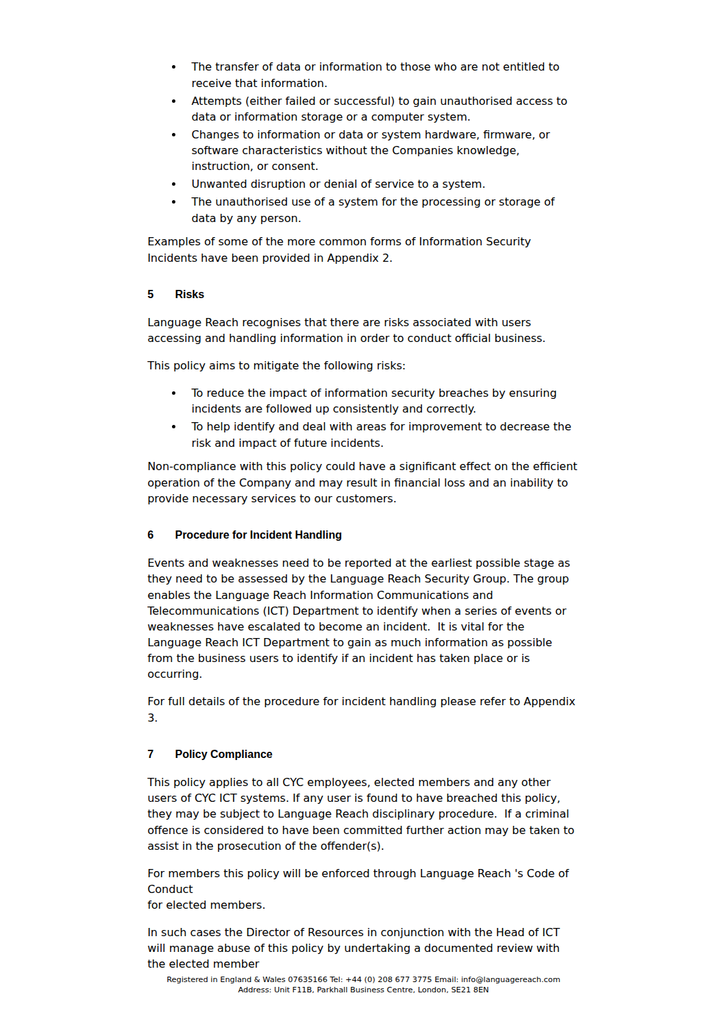The transfer of data or information to those who are not entitled to receive that information.
Attempts (either failed or successful) to gain unauthorised access to data or information storage or a computer system.
Changes to information or data or system hardware, firmware, or software characteristics without the Companies knowledge, instruction, or consent.
Unwanted disruption or denial of service to a system.
The unauthorised use of a system for the processing or storage of data by any person.
Examples of some of the more common forms of Information Security Incidents have been provided in Appendix 2.
5 Risks
Language Reach recognises that there are risks associated with users accessing and handling information in order to conduct official business.
This policy aims to mitigate the following risks:
To reduce the impact of information security breaches by ensuring incidents are followed up consistently and correctly.
To help identify and deal with areas for improvement to decrease the risk and impact of future incidents.
Non-compliance with this policy could have a significant effect on the efficient operation of the Company and may result in financial loss and an inability to provide necessary services to our customers.
6 Procedure for Incident Handling
Events and weaknesses need to be reported at the earliest possible stage as they need to be assessed by the Language Reach Security Group. The group enables the Language Reach Information Communications and Telecommunications (ICT) Department to identify when a series of events or weaknesses have escalated to become an incident. It is vital for the Language Reach ICT Department to gain as much information as possible from the business users to identify if an incident has taken place or is occurring.
For full details of the procedure for incident handling please refer to Appendix 3.
7 Policy Compliance
This policy applies to all CYC employees, elected members and any other users of CYC ICT systems. If any user is found to have breached this policy, they may be subject to Language Reach disciplinary procedure. If a criminal offence is considered to have been committed further action may be taken to assist in the prosecution of the offender(s).
For members this policy will be enforced through Language Reach 's Code of Conduct
for elected members.
In such cases the Director of Resources in conjunction with the Head of ICT will manage abuse of this policy by undertaking a documented review with the elected member
Registered in England & Wales 07635166 Tel: +44 (0) 208 677 3775 Email: info@languagereach.com
Address: Unit F11B, Parkhall Business Centre, London, SE21 8EN